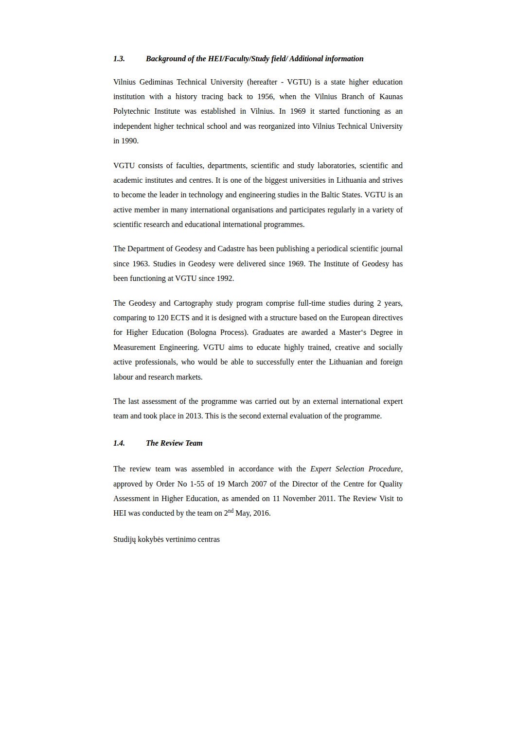1.3. Background of the HEI/Faculty/Study field/ Additional information
Vilnius Gediminas Technical University (hereafter - VGTU) is a state higher education institution with a history tracing back to 1956, when the Vilnius Branch of Kaunas Polytechnic Institute was established in Vilnius. In 1969 it started functioning as an independent higher technical school and was reorganized into Vilnius Technical University in 1990.
VGTU consists of faculties, departments, scientific and study laboratories, scientific and academic institutes and centres. It is one of the biggest universities in Lithuania and strives to become the leader in technology and engineering studies in the Baltic States. VGTU is an active member in many international organisations and participates regularly in a variety of scientific research and educational international programmes.
The Department of Geodesy and Cadastre has been publishing a periodical scientific journal since 1963. Studies in Geodesy were delivered since 1969. The Institute of Geodesy has been functioning at VGTU since 1992.
The Geodesy and Cartography study program comprise full-time studies during 2 years, comparing to 120 ECTS and it is designed with a structure based on the European directives for Higher Education (Bologna Process). Graduates are awarded a Master‘s Degree in Measurement Engineering. VGTU aims to educate highly trained, creative and socially active professionals, who would be able to successfully enter the Lithuanian and foreign labour and research markets.
The last assessment of the programme was carried out by an external international expert team and took place in 2013. This is the second external evaluation of the programme.
1.4. The Review Team
The review team was assembled in accordance with the Expert Selection Procedure, approved by Order No 1-55 of 19 March 2007 of the Director of the Centre for Quality Assessment in Higher Education, as amended on 11 November 2011. The Review Visit to HEI was conducted by the team on 2nd May, 2016.
Studijų kokybės vertinimo centras